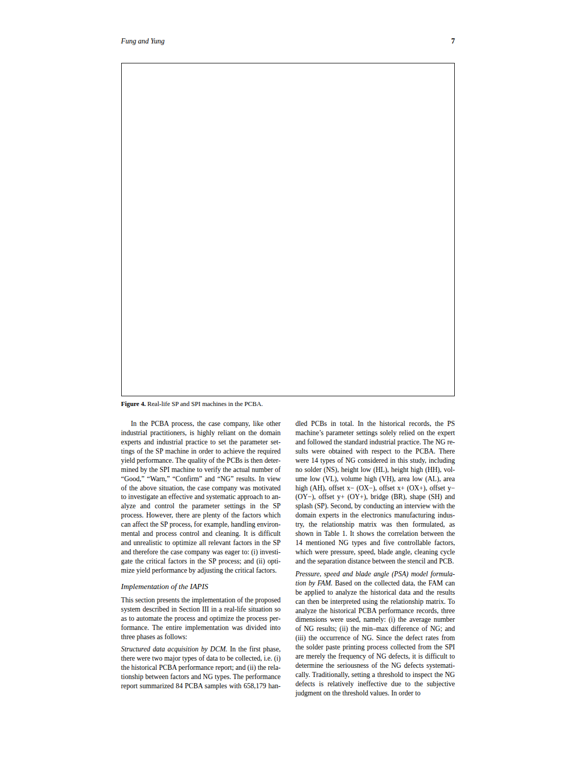Fung and Yung 7
Figure 4. Real-life SP and SPI machines in the PCBA.
In the PCBA process, the case company, like other industrial practitioners, is highly reliant on the domain experts and industrial practice to set the parameter settings of the SP machine in order to achieve the required yield performance. The quality of the PCBs is then determined by the SPI machine to verify the actual number of “Good,” “Warn,” “Confirm” and “NG” results. In view of the above situation, the case company was motivated to investigate an effective and systematic approach to analyze and control the parameter settings in the SP process. However, there are plenty of the factors which can affect the SP process, for example, handling environmental and process control and cleaning. It is difficult and unrealistic to optimize all relevant factors in the SP and therefore the case company was eager to: (i) investigate the critical factors in the SP process; and (ii) optimize yield performance by adjusting the critical factors.
Implementation of the IAPIS
This section presents the implementation of the proposed system described in Section III in a real-life situation so as to automate the process and optimize the process performance. The entire implementation was divided into three phases as follows:
Structured data acquisition by DCM. In the first phase, there were two major types of data to be collected, i.e. (i) the historical PCBA performance report; and (ii) the relationship between factors and NG types. The performance report summarized 84 PCBA samples with 658,179 handled PCBs in total. In the historical records, the PS machine’s parameter settings solely relied on the expert and followed the standard industrial practice. The NG results were obtained with respect to the PCBA. There were 14 types of NG considered in this study, including no solder (NS), height low (HL), height high (HH), volume low (VL), volume high (VH), area low (AL), area high (AH), offset x− (OX−), offset x+ (OX+), offset y− (OY−), offset y+ (OY+), bridge (BR), shape (SH) and splash (SP). Second, by conducting an interview with the domain experts in the electronics manufacturing industry, the relationship matrix was then formulated, as shown in Table 1. It shows the correlation between the 14 mentioned NG types and five controllable factors, which were pressure, speed, blade angle, cleaning cycle and the separation distance between the stencil and PCB.
Pressure, speed and blade angle (PSA) model formulation by FAM. Based on the collected data, the FAM can be applied to analyze the historical data and the results can then be interpreted using the relationship matrix. To analyze the historical PCBA performance records, three dimensions were used, namely: (i) the average number of NG results; (ii) the min–max difference of NG; and (iii) the occurrence of NG. Since the defect rates from the solder paste printing process collected from the SPI are merely the frequency of NG defects, it is difficult to determine the seriousness of the NG defects systematically. Traditionally, setting a threshold to inspect the NG defects is relatively ineffective due to the subjective judgment on the threshold values. In order to